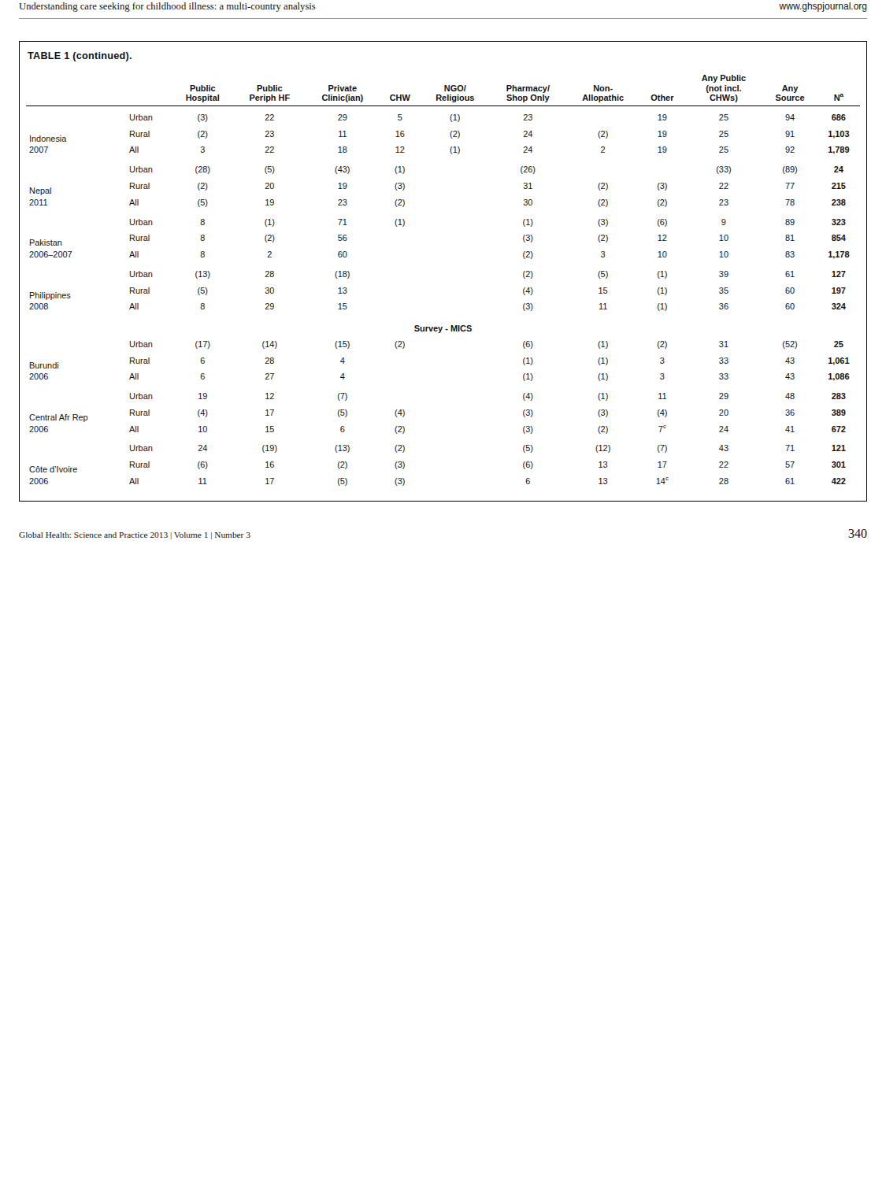Understanding care seeking for childhood illness: a multi-country analysis www.ghspjournal.org
TABLE 1 (continued).
| | Public Hospital | Public Periph HF | Private Clinic(ian) | CHW | NGO/ Religious | Pharmacy/ Shop Only | Non- Allopathic | Other | Any Public (not incl. CHWs) | Any Source | N a |
| --- | --- | --- | --- | --- | --- | --- | --- | --- | --- | --- | --- |
| Indonesia 2007 | Urban | (3) | 22 | 29 | 5 | (1) | 23 | | 19 | 25 | 94 | 686 |
| Rural | (2) | 23 | 11 | 16 | (2) | 24 | (2) | 19 | 25 | 91 | 1,103 |
| All | 3 | 22 | 18 | 12 | (1) | 24 | 2 | 19 | 25 | 92 | 1,789 |
| Nepal 2011 | Urban | (28) | (5) | (43) | (1) | | (26) | | | (33) | (89) | 24 |
| Rural | (2) | 20 | 19 | (3) | | 31 | (2) | (3) | 22 | 77 | 215 |
| All | (5) | 19 | 23 | (2) | | 30 | (2) | (2) | 23 | 78 | 238 |
| Pakistan 2006–2007 | Urban | 8 | (1) | 71 | (1) | | (1) | (3) | (6) | 9 | 89 | 323 |
| Rural | 8 | (2) | 56 | | | (3) | (2) | 12 | 10 | 81 | 854 |
| All | 8 | 2 | 60 | | | (2) | 3 | 10 | 10 | 83 | 1,178 |
| Philippines 2008 | Urban | (13) | 28 | (18) | | | (2) | (5) | (1) | 39 | 61 | 127 |
| Rural | (5) | 30 | 13 | | | (4) | 15 | (1) | 35 | 60 | 197 |
| All | 8 | 29 | 15 | | | (3) | 11 | (1) | 36 | 60 | 324 |
| Survey - MICS |
| Burundi 2006 | Urban | (17) | (14) | (15) | (2) | | (6) | (1) | (2) | 31 | (52) | 25 |
| Rural | 6 | 28 | 4 | | | (1) | (1) | 3 | 33 | 43 | 1,061 |
| All | 6 | 27 | 4 | | | (1) | (1) | 3 | 33 | 43 | 1,086 |
| Central Afr Rep 2006 | Urban | 19 | 12 | (7) | | | (4) | (1) | 11 | 29 | 48 | 283 |
| Rural | (4) | 17 | (5) | (4) | | (3) | (3) | (4) | 20 | 36 | 389 |
| All | 10 | 15 | 6 | (2) | | (3) | (2) | 7 c | 24 | 41 | 672 |
| Côte d’Ivoire 2006 | Urban | 24 | (19) | (13) | (2) | | (5) | (12) | (7) | 43 | 71 | 121 |
| Rural | (6) | 16 | (2) | (3) | | (6) | 13 | 17 | 22 | 57 | 301 |
| All | 11 | 17 | (5) | (3) | | 6 | 13 | 14 c | 28 | 61 | 422 |
Global Health: Science and Practice 2013 | Volume 1 | Number 3 340